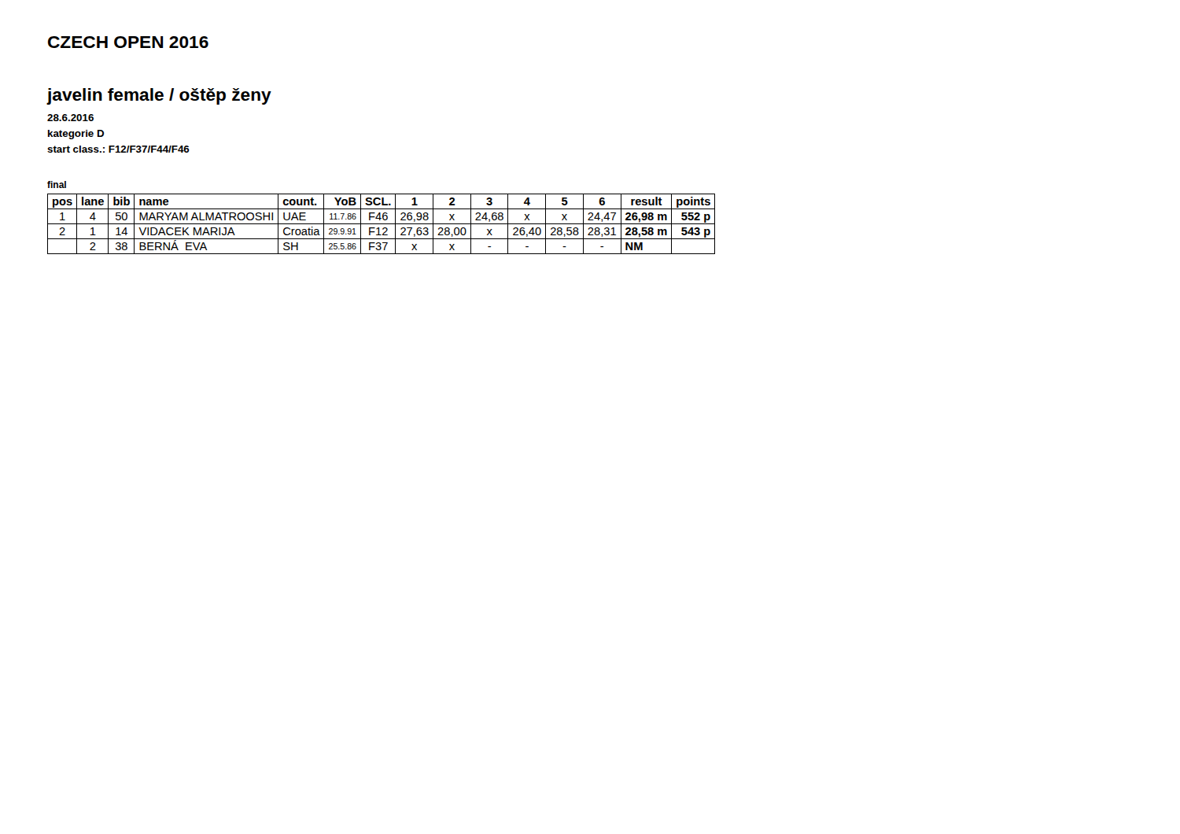CZECH OPEN 2016
javelin female / oštěp ženy
28.6.2016
kategorie D
start class.: F12/F37/F44/F46
final
| pos | lane | bib | name | count. | YoB | SCL. | 1 | 2 | 3 | 4 | 5 | 6 | result | points |
| --- | --- | --- | --- | --- | --- | --- | --- | --- | --- | --- | --- | --- | --- | --- |
| 1 | 4 | 50 | MARYAM ALMATROOSHI | UAE | 11.7.86 | F46 | 26,98 | x | 24,68 | x | x | 24,47 | 26,98 m | 552 p |
| 2 | 1 | 14 | VIDACEK MARIJA | Croatia | 29.9.91 | F12 | 27,63 | 28,00 | x | 26,40 | 28,58 | 28,31 | 28,58 m | 543 p |
| | 2 | 38 | BERNÁ EVA | SH | 25.5.86 | F37 | x | x | - | - | - | - | NM | |